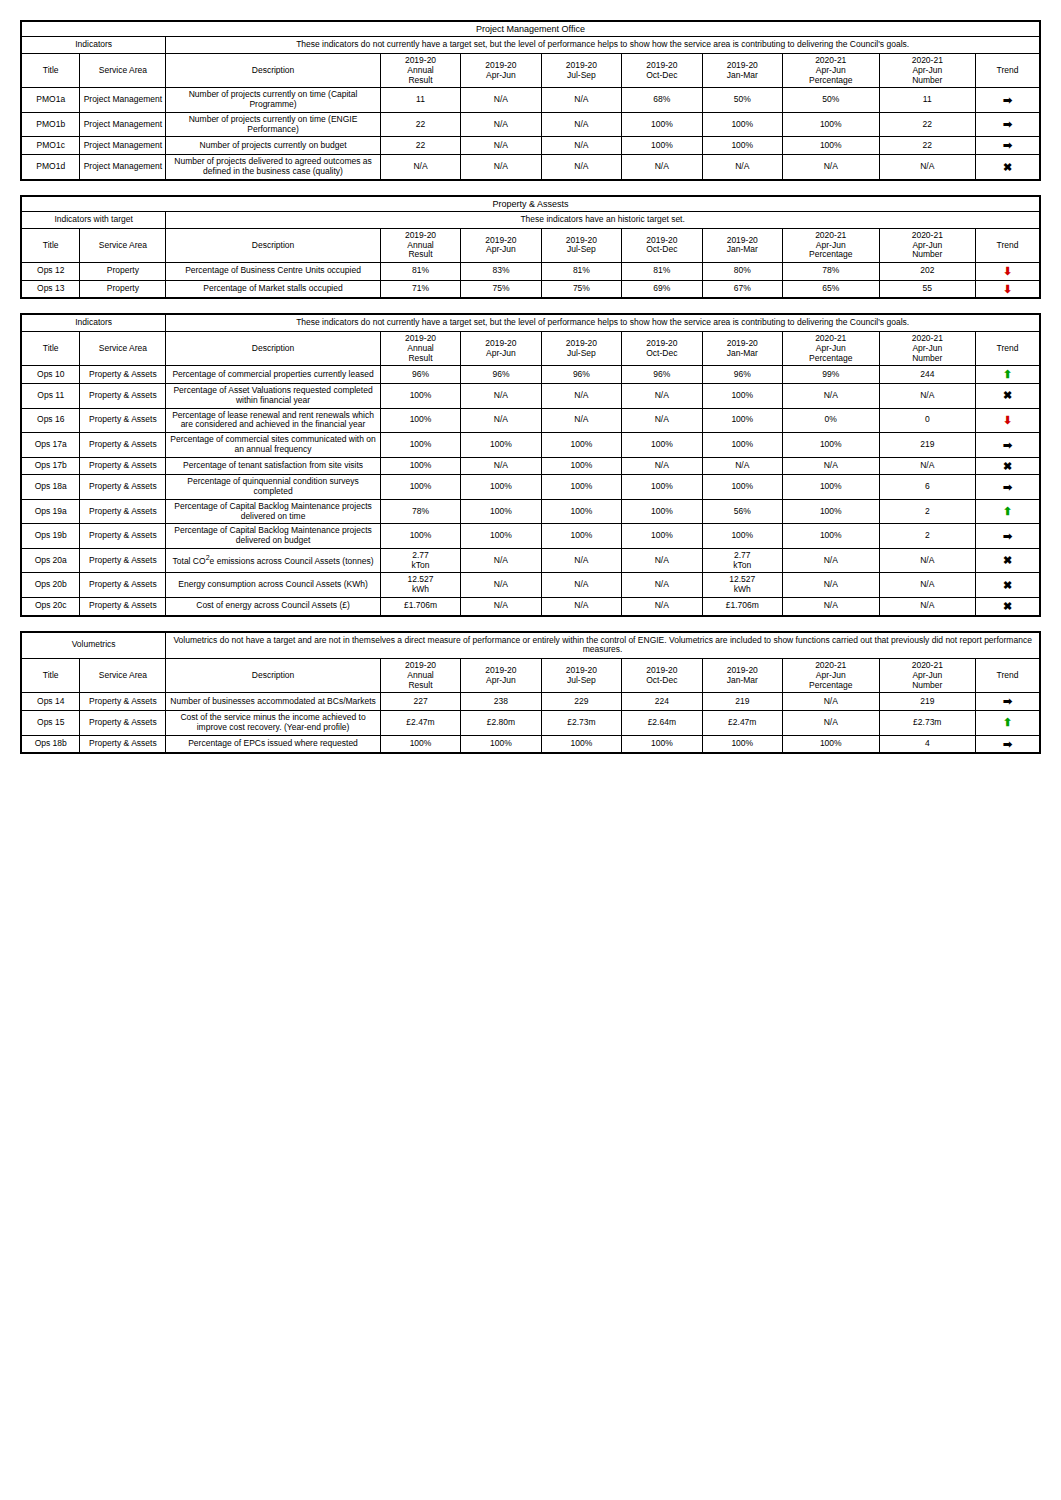| Project Management Office |
| Indicators | These indicators do not currently have a target set, but the level of performance helps to show how the service area is contributing to delivering the Council's goals. |
| Title | Service Area | Description | 2019-20 Annual Result | 2019-20 Apr-Jun | 2019-20 Jul-Sep | 2019-20 Oct-Dec | 2019-20 Jan-Mar | 2020-21 Apr-Jun Percentage | 2020-21 Apr-Jun Number | Trend |
| PMO1a | Project Management | Number of projects currently on time (Capital Programme) | 11 | N/A | N/A | 68% | 50% | 50% | 11 | ➡ |
| PMO1b | Project Management | Number of projects currently on time (ENGIE Performance) | 22 | N/A | N/A | 100% | 100% | 100% | 22 | ➡ |
| PMO1c | Project Management | Number of projects currently on budget | 22 | N/A | N/A | 100% | 100% | 100% | 22 | ➡ |
| PMO1d | Project Management | Number of projects delivered to agreed outcomes as defined in the business case (quality) | N/A | N/A | N/A | N/A | N/A | N/A | N/A | ✖ |
| Property & Assests |
| Indicators with target | These indicators have an historic target set. |
| Title | Service Area | Description | 2019-20 Annual Result | 2019-20 Apr-Jun | 2019-20 Jul-Sep | 2019-20 Oct-Dec | 2019-20 Jan-Mar | 2020-21 Apr-Jun Percentage | 2020-21 Apr-Jun Number | Trend |
| Ops 12 | Property | Percentage of Business Centre Units occupied | 81% | 83% | 81% | 81% | 80% | 78% | 202 | ⬇ |
| Ops 13 | Property | Percentage of Market stalls occupied | 71% | 75% | 75% | 69% | 67% | 65% | 55 | ⬇ |
| Indicators | These indicators do not currently have a target set, but the level of performance helps to show how the service area is contributing to delivering the Council's goals. |
| Title | Service Area | Description | 2019-20 Annual Result | 2019-20 Apr-Jun | 2019-20 Jul-Sep | 2019-20 Oct-Dec | 2019-20 Jan-Mar | 2020-21 Apr-Jun Percentage | 2020-21 Apr-Jun Number | Trend |
| Ops 10 | Property & Assets | Percentage of commercial properties currently leased | 96% | 96% | 96% | 96% | 96% | 99% | 244 | ⬆ |
| Ops 11 | Property & Assets | Percentage of Asset Valuations requested completed within financial year | 100% | N/A | N/A | N/A | 100% | N/A | N/A | ✖ |
| Ops 16 | Property & Assets | Percentage of lease renewal and rent renewals which are considered and achieved in the financial year | 100% | N/A | N/A | N/A | 100% | 0% | 0 | ⬇ |
| Ops 17a | Property & Assets | Percentage of commercial sites communicated with on an annual frequency | 100% | 100% | 100% | 100% | 100% | 100% | 219 | ➡ |
| Ops 17b | Property & Assets | Percentage of tenant satisfaction from site visits | 100% | N/A | 100% | N/A | N/A | N/A | N/A | ✖ |
| Ops 18a | Property & Assets | Percentage of quinquennial condition surveys completed | 100% | 100% | 100% | 100% | 100% | 100% | 6 | ➡ |
| Ops 19a | Property & Assets | Percentage of Capital Backlog Maintenance projects delivered on time | 78% | 100% | 100% | 100% | 56% | 100% | 2 | ⬆ |
| Ops 19b | Property & Assets | Percentage of Capital Backlog Maintenance projects delivered on budget | 100% | 100% | 100% | 100% | 100% | 100% | 2 | ➡ |
| Ops 20a | Property & Assets | Total CO 2 e emissions across Council Assets (tonnes) | 2.77 kTon | N/A | N/A | N/A | 2.77 kTon | N/A | N/A | ✖ |
| Ops 20b | Property & Assets | Energy consumption across Council Assets (KWh) | 12.527 kWh | N/A | N/A | N/A | 12.527 kWh | N/A | N/A | ✖ |
| Ops 20c | Property & Assets | Cost of energy across Council Assets (£) | £1.706m | N/A | N/A | N/A | £1.706m | N/A | N/A | ✖ |
| Volumetrics | Volumetrics do not have a target and are not in themselves a direct measure of performance or entirely within the control of ENGIE. Volumetrics are included to show functions carried out that previously did not report performance measures. |
| Title | Service Area | Description | 2019-20 Annual Result | 2019-20 Apr-Jun | 2019-20 Jul-Sep | 2019-20 Oct-Dec | 2019-20 Jan-Mar | 2020-21 Apr-Jun Percentage | 2020-21 Apr-Jun Number | Trend |
| Ops 14 | Property & Assets | Number of businesses accommodated at BCs/Markets | 227 | 238 | 229 | 224 | 219 | N/A | 219 | ➡ |
| Ops 15 | Property & Assets | Cost of the service minus the income achieved to improve cost recovery. (Year-end profile) | £2.47m | £2.80m | £2.73m | £2.64m | £2.47m | N/A | £2.73m | ⬆ |
| Ops 18b | Property & Assets | Percentage of EPCs issued where requested | 100% | 100% | 100% | 100% | 100% | 100% | 4 | ➡ |